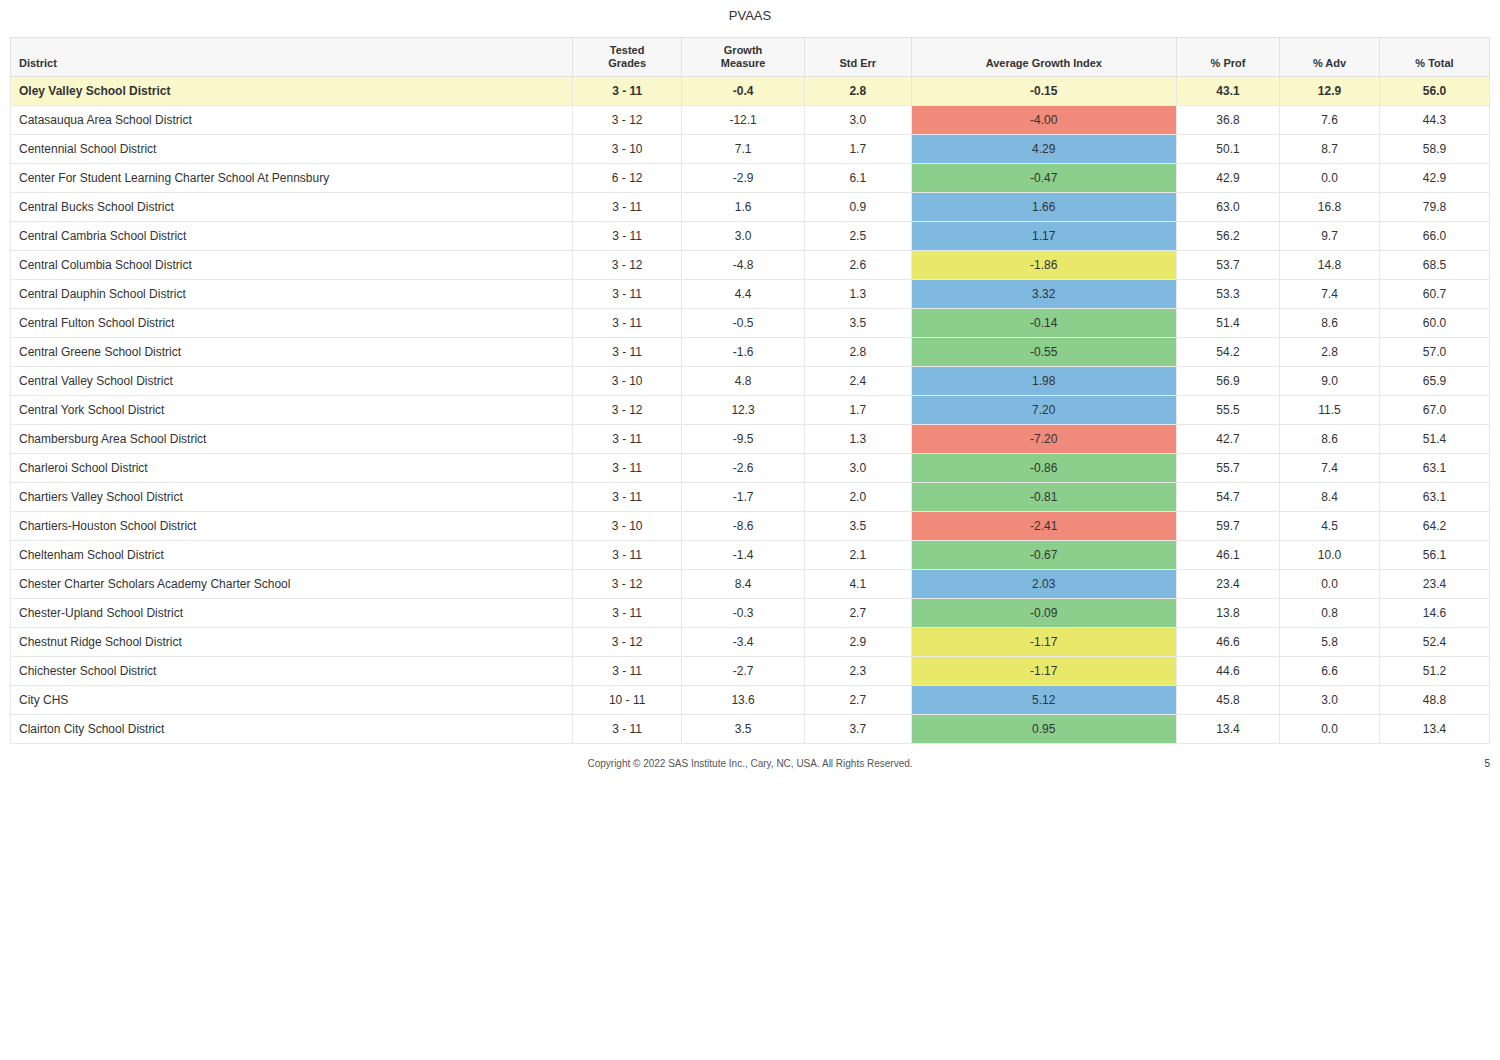PVAAS
| District | Tested Grades | Growth Measure | Std Err | Average Growth Index | % Prof | % Adv | % Total |
| --- | --- | --- | --- | --- | --- | --- | --- |
| Oley Valley School District | 3 - 11 | -0.4 | 2.8 | -0.15 | 43.1 | 12.9 | 56.0 |
| Catasauqua Area School District | 3 - 12 | -12.1 | 3.0 | -4.00 | 36.8 | 7.6 | 44.3 |
| Centennial School District | 3 - 10 | 7.1 | 1.7 | 4.29 | 50.1 | 8.7 | 58.9 |
| Center For Student Learning Charter School At Pennsbury | 6 - 12 | -2.9 | 6.1 | -0.47 | 42.9 | 0.0 | 42.9 |
| Central Bucks School District | 3 - 11 | 1.6 | 0.9 | 1.66 | 63.0 | 16.8 | 79.8 |
| Central Cambria School District | 3 - 11 | 3.0 | 2.5 | 1.17 | 56.2 | 9.7 | 66.0 |
| Central Columbia School District | 3 - 12 | -4.8 | 2.6 | -1.86 | 53.7 | 14.8 | 68.5 |
| Central Dauphin School District | 3 - 11 | 4.4 | 1.3 | 3.32 | 53.3 | 7.4 | 60.7 |
| Central Fulton School District | 3 - 11 | -0.5 | 3.5 | -0.14 | 51.4 | 8.6 | 60.0 |
| Central Greene School District | 3 - 11 | -1.6 | 2.8 | -0.55 | 54.2 | 2.8 | 57.0 |
| Central Valley School District | 3 - 10 | 4.8 | 2.4 | 1.98 | 56.9 | 9.0 | 65.9 |
| Central York School District | 3 - 12 | 12.3 | 1.7 | 7.20 | 55.5 | 11.5 | 67.0 |
| Chambersburg Area School District | 3 - 11 | -9.5 | 1.3 | -7.20 | 42.7 | 8.6 | 51.4 |
| Charleroi School District | 3 - 11 | -2.6 | 3.0 | -0.86 | 55.7 | 7.4 | 63.1 |
| Chartiers Valley School District | 3 - 11 | -1.7 | 2.0 | -0.81 | 54.7 | 8.4 | 63.1 |
| Chartiers-Houston School District | 3 - 10 | -8.6 | 3.5 | -2.41 | 59.7 | 4.5 | 64.2 |
| Cheltenham School District | 3 - 11 | -1.4 | 2.1 | -0.67 | 46.1 | 10.0 | 56.1 |
| Chester Charter Scholars Academy Charter School | 3 - 12 | 8.4 | 4.1 | 2.03 | 23.4 | 0.0 | 23.4 |
| Chester-Upland School District | 3 - 11 | -0.3 | 2.7 | -0.09 | 13.8 | 0.8 | 14.6 |
| Chestnut Ridge School District | 3 - 12 | -3.4 | 2.9 | -1.17 | 46.6 | 5.8 | 52.4 |
| Chichester School District | 3 - 11 | -2.7 | 2.3 | -1.17 | 44.6 | 6.6 | 51.2 |
| City CHS | 10 - 11 | 13.6 | 2.7 | 5.12 | 45.8 | 3.0 | 48.8 |
| Clairton City School District | 3 - 11 | 3.5 | 3.7 | 0.95 | 13.4 | 0.0 | 13.4 |
Copyright © 2022 SAS Institute Inc., Cary, NC, USA. All Rights Reserved. 5